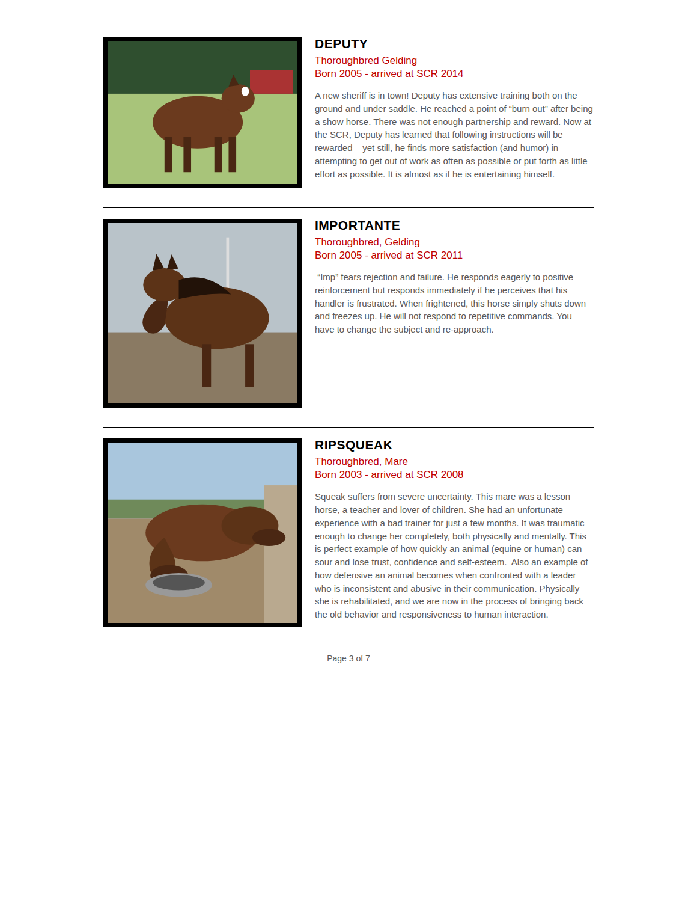DEPUTY
Thoroughbred Gelding
Born 2005 - arrived at SCR 2014
A new sheriff is in town! Deputy has extensive training both on the ground and under saddle. He reached a point of “burn out” after being a show horse. There was not enough partnership and reward. Now at the SCR, Deputy has learned that following instructions will be rewarded – yet still, he finds more satisfaction (and humor) in attempting to get out of work as often as possible or put forth as little effort as possible. It is almost as if he is entertaining himself.
IMPORTANTE
Thoroughbred, Gelding
Born 2005 - arrived at SCR 2011
“Imp” fears rejection and failure. He responds eagerly to positive reinforcement but responds immediately if he perceives that his handler is frustrated. When frightened, this horse simply shuts down and freezes up. He will not respond to repetitive commands. You have to change the subject and re-approach.
RIPSQUEAK
Thoroughbred, Mare
Born 2003 - arrived at SCR 2008
Squeak suffers from severe uncertainty. This mare was a lesson horse, a teacher and lover of children. She had an unfortunate experience with a bad trainer for just a few months. It was traumatic enough to change her completely, both physically and mentally. This is perfect example of how quickly an animal (equine or human) can sour and lose trust, confidence and self-esteem. Also an example of how defensive an animal becomes when confronted with a leader who is inconsistent and abusive in their communication. Physically she is rehabilitated, and we are now in the process of bringing back the old behavior and responsiveness to human interaction.
Page 3 of 7